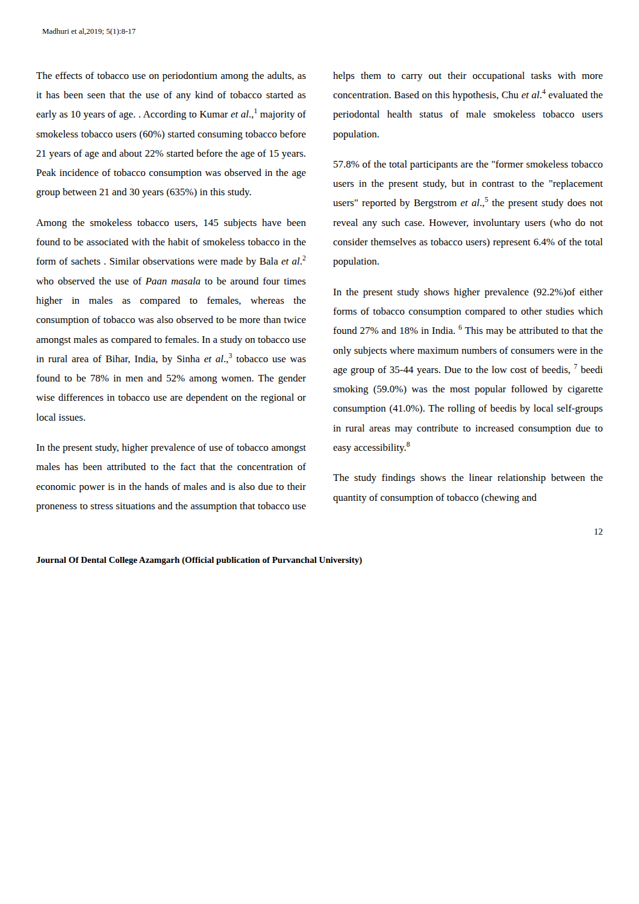Madhuri et al,2019; 5(1):8-17
The effects of tobacco use on periodontium among the adults, as it has been seen that the use of any kind of tobacco started as early as 10 years of age. . According to Kumar et al.,1 majority of smokeless tobacco users (60%) started consuming tobacco before 21 years of age and about 22% started before the age of 15 years. Peak incidence of tobacco consumption was observed in the age group between 21 and 30 years (635%) in this study.
Among the smokeless tobacco users, 145 subjects have been found to be associated with the habit of smokeless tobacco in the form of sachets . Similar observations were made by Bala et al.2 who observed the use of Paan masala to be around four times higher in males as compared to females, whereas the consumption of tobacco was also observed to be more than twice amongst males as compared to females. In a study on tobacco use in rural area of Bihar, India, by Sinha et al.,3 tobacco use was found to be 78% in men and 52% among women. The gender wise differences in tobacco use are dependent on the regional or local issues.
In the present study, higher prevalence of use of tobacco amongst males has been attributed to the fact that the concentration of economic power is in the hands of males and is also due to their proneness to stress situations and the assumption that tobacco use helps them to carry out their occupational tasks with more concentration. Based on this hypothesis, Chu et al.4 evaluated the periodontal health status of male smokeless tobacco users population.
57.8% of the total participants are the "former smokeless tobacco users in the present study, but in contrast to the "replacement users" reported by Bergstrom et al.,5 the present study does not reveal any such case. However, involuntary users (who do not consider themselves as tobacco users) represent 6.4% of the total population.
In the present study shows higher prevalence (92.2%)of either forms of tobacco consumption compared to other studies which found 27% and 18% in India. 6 This may be attributed to that the only subjects where maximum numbers of consumers were in the age group of 35-44 years. Due to the low cost of beedis, 7 beedi smoking (59.0%) was the most popular followed by cigarette consumption (41.0%). The rolling of beedis by local self-groups in rural areas may contribute to increased consumption due to easy accessibility.8
The study findings shows the linear relationship between the quantity of consumption of tobacco (chewing and
12
Journal Of Dental College Azamgarh (Official publication of Purvanchal University)